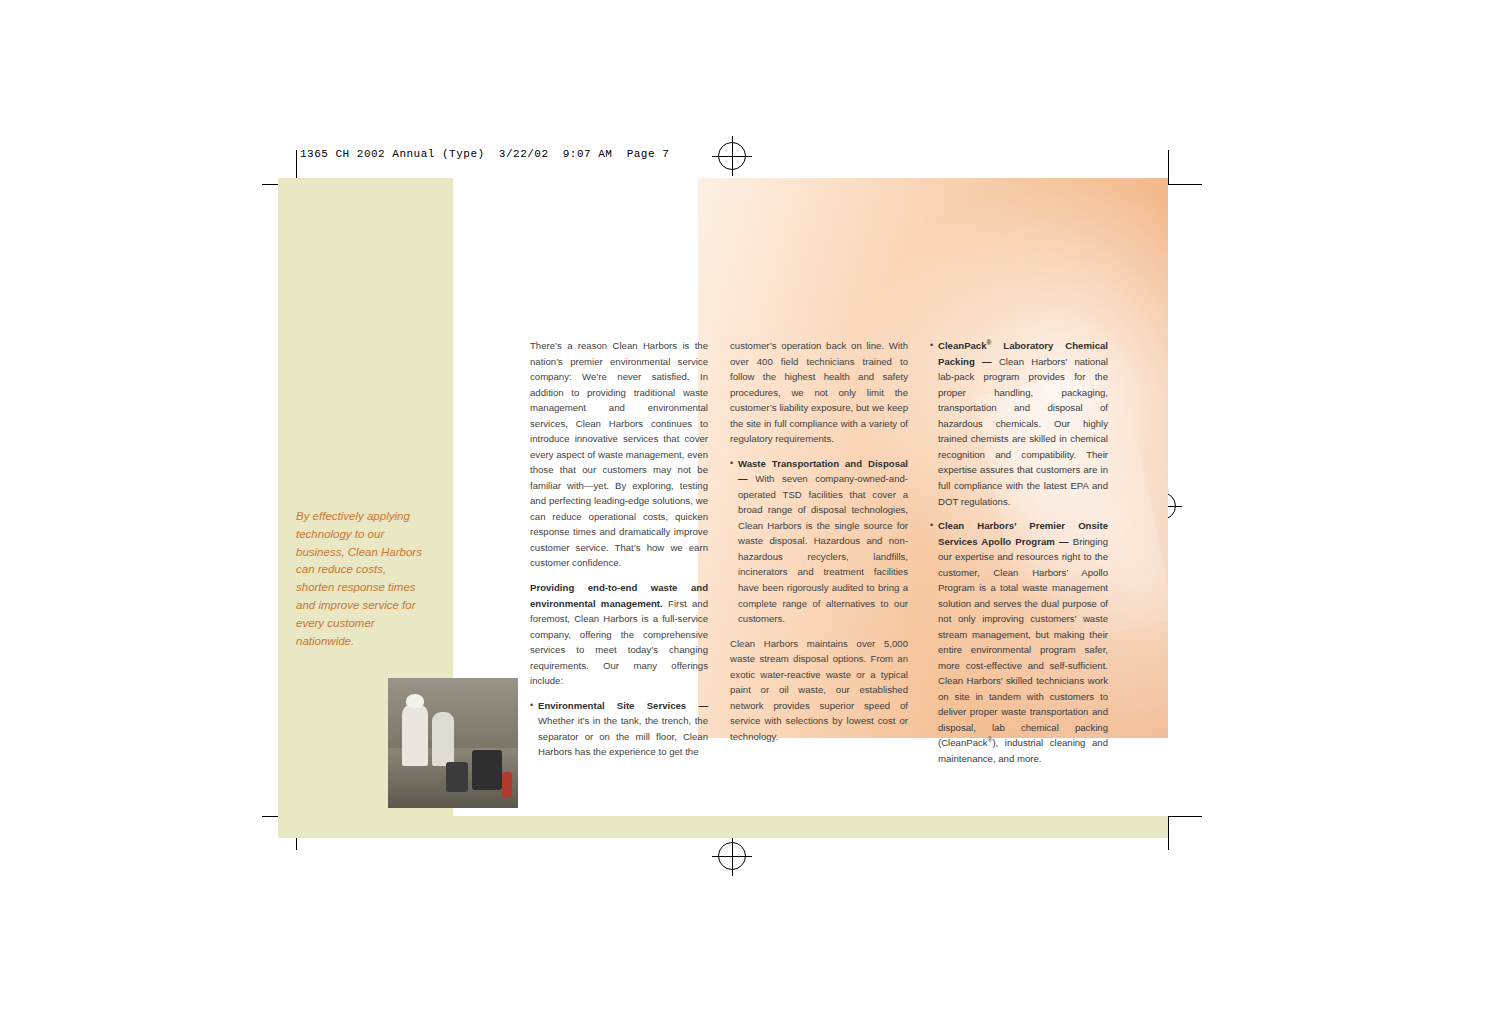1365 CH 2002 Annual (Type) 3/22/02 9:07 AM Page 7
By effectively applying technology to our business, Clean Harbors can reduce costs, shorten response times and improve service for every customer nationwide.
There’s a reason Clean Harbors is the nation’s premier environmental service company: We’re never satisfied. In addition to providing traditional waste management and environmental services, Clean Harbors continues to introduce innovative services that cover every aspect of waste management, even those that our customers may not be familiar with—yet. By exploring, testing and perfecting leading-edge solutions, we can reduce operational costs, quicken response times and dramatically improve customer service. That’s how we earn customer confidence.
Providing end-to-end waste and environmental management. First and foremost, Clean Harbors is a full-service company, offering the comprehensive services to meet today’s changing requirements. Our many offerings include:
Environmental Site Services — Whether it’s in the tank, the trench, the separator or on the mill floor, Clean Harbors has the experience to get the
customer’s operation back on line. With over 400 field technicians trained to follow the highest health and safety procedures, we not only limit the customer’s liability exposure, but we keep the site in full compliance with a variety of regulatory requirements.
Waste Transportation and Disposal — With seven company-owned-and-operated TSD facilities that cover a broad range of disposal technologies, Clean Harbors is the single source for waste disposal. Hazardous and non-hazardous recyclers, landfills, incinerators and treatment facilities have been rigorously audited to bring a complete range of alternatives to our customers.
Clean Harbors maintains over 5,000 waste stream disposal options. From an exotic water-reactive waste or a typical paint or oil waste, our established network provides superior speed of service with selections by lowest cost or technology.
CleanPack® Laboratory Chemical Packing — Clean Harbors’ national lab-pack program provides for the proper handling, packaging, transportation and disposal of hazardous chemicals. Our highly trained chemists are skilled in chemical recognition and compatibility. Their expertise assures that customers are in full compliance with the latest EPA and DOT regulations.
Clean Harbors’ Premier Onsite Services Apollo Program — Bringing our expertise and resources right to the customer, Clean Harbors’ Apollo Program is a total waste management solution and serves the dual purpose of not only improving customers’ waste stream management, but making their entire environmental program safer, more cost-effective and self-sufficient. Clean Harbors’ skilled technicians work on site in tandem with customers to deliver proper waste transportation and disposal, lab chemical packing (CleanPack®), industrial cleaning and maintenance, and more.